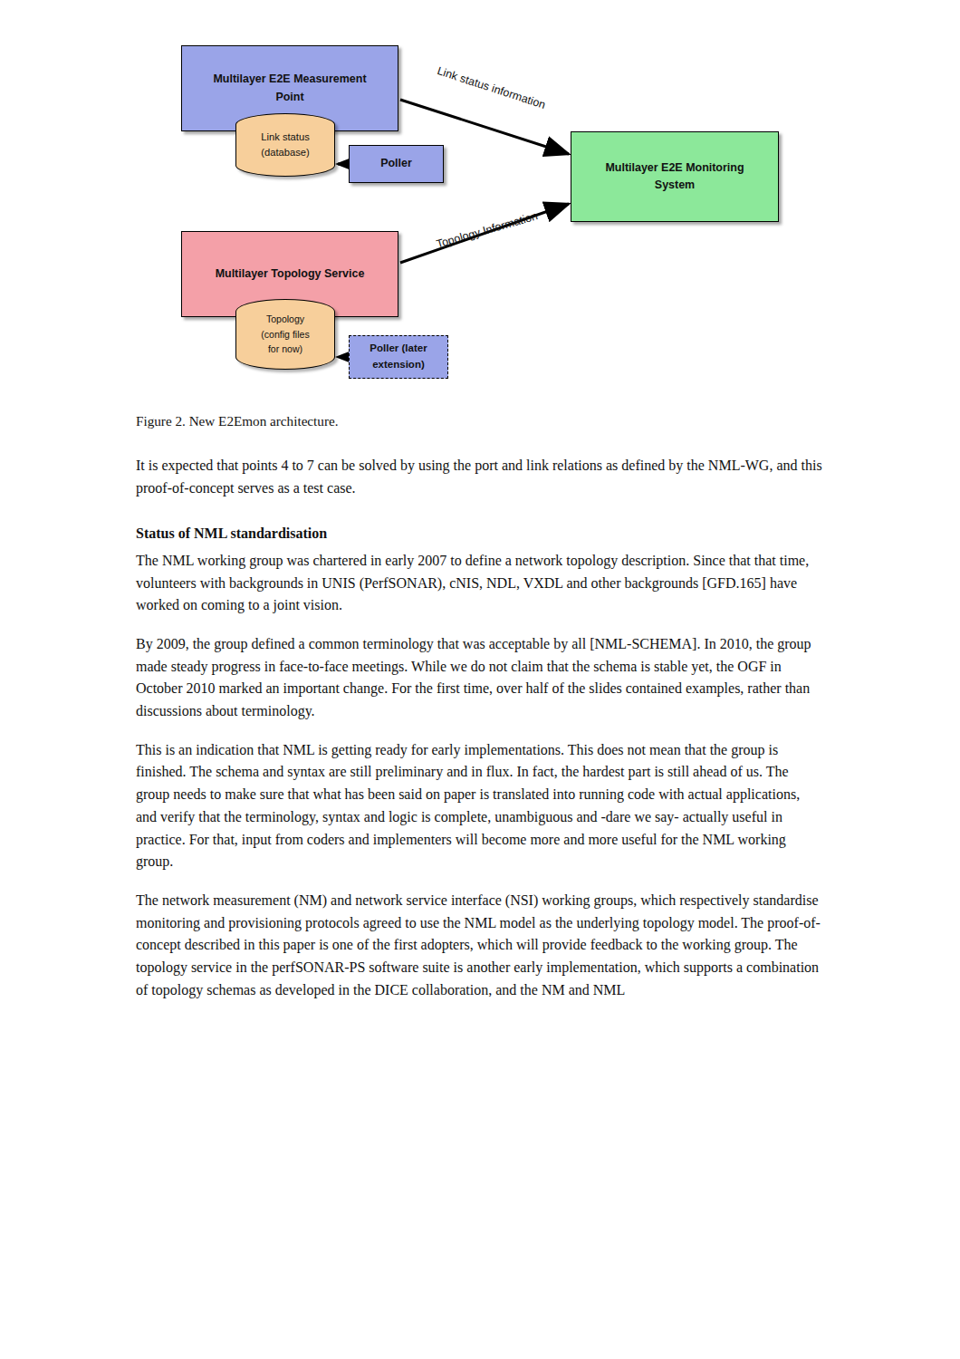Multilayer E2E Measurement
Point
Link status
(database)
Poller
Multilayer Topology Service
Topology
(config files
for now)
Poller (later
extension)
Multilayer E2E Monitoring
System
Link status information
Topology Information
Figure 2. New E2Emon architecture.
It is expected that points 4 to 7 can be solved by using the port and link relations as defined by the NML-WG, and this proof-of-concept serves as a test case.
Status of NML standardisation
The NML working group was chartered in early 2007 to define a network topology description. Since that that time, volunteers with backgrounds in UNIS (PerfSONAR), cNIS, NDL, VXDL and other backgrounds [GFD.165] have worked on coming to a joint vision.
By 2009, the group defined a common terminology that was acceptable by all [NML-SCHEMA]. In 2010, the group made steady progress in face-to-face meetings. While we do not claim that the schema is stable yet, the OGF in October 2010 marked an important change. For the first time, over half of the slides contained examples, rather than discussions about terminology.
This is an indication that NML is getting ready for early implementations. This does not mean that the group is finished. The schema and syntax are still preliminary and in flux. In fact, the hardest part is still ahead of us. The group needs to make sure that what has been said on paper is translated into running code with actual applications, and verify that the terminology, syntax and logic is complete, unambiguous and -dare we say- actually useful in practice. For that, input from coders and implementers will become more and more useful for the NML working group.
The network measurement (NM) and network service interface (NSI) working groups, which respectively standardise monitoring and provisioning protocols agreed to use the NML model as the underlying topology model. The proof-of-concept described in this paper is one of the first adopters, which will provide feedback to the working group. The topology service in the perfSONAR-PS software suite is another early implementation, which supports a combination of topology schemas as developed in the DICE collaboration, and the NM and NML